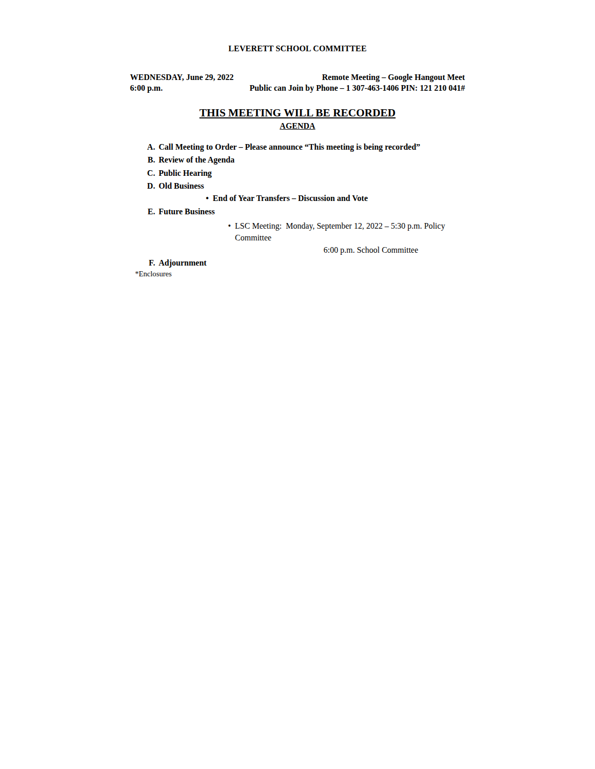LEVERETT SCHOOL COMMITTEE
| WEDNESDAY, June 29, 2022 | Remote Meeting – Google Hangout Meet |
| 6:00 p.m. | Public can Join by Phone – 1 307-463-1406 PIN: 121 210 041# |
THIS MEETING WILL BE RECORDED
AGENDA
Call Meeting to Order – Please announce “This meeting is being recorded”
Review of the Agenda
Public Hearing
Old Business
End of Year Transfers – Discussion and Vote
Future Business
LSC Meeting: Monday, September 12, 2022 – 5:30 p.m. Policy Committee
6:00 p.m. School Committee
Adjournment
*Enclosures